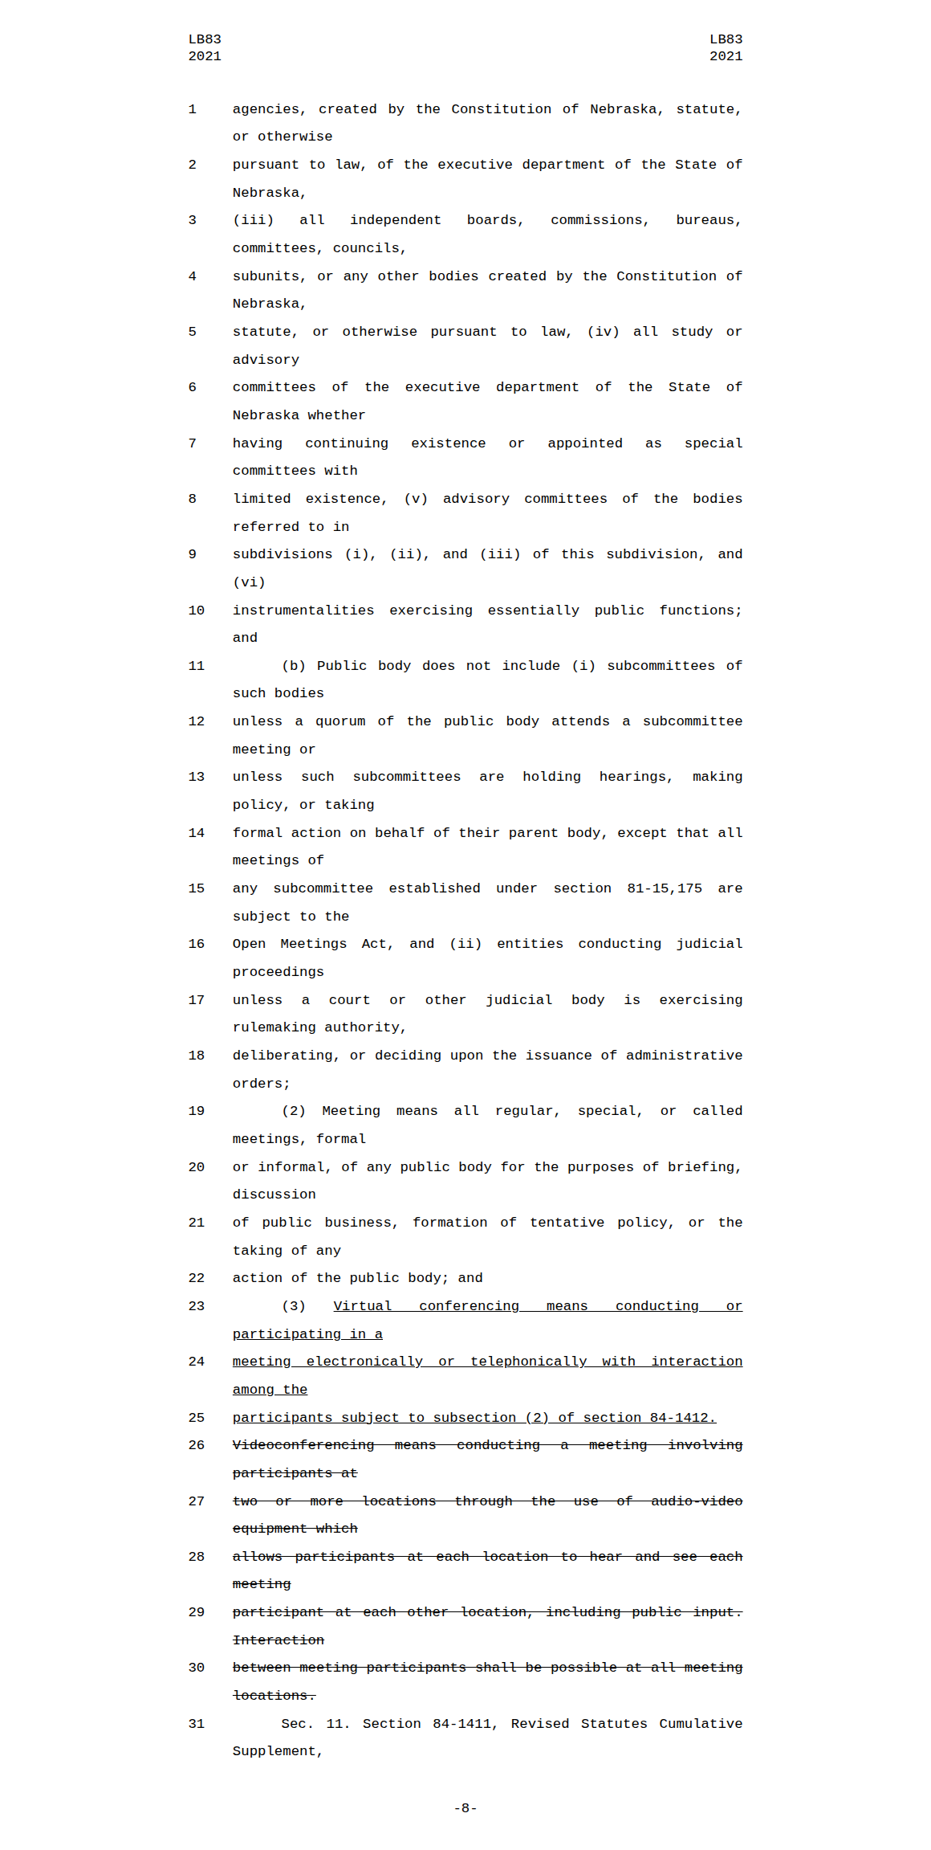LB83
2021
LB83
2021
agencies, created by the Constitution of Nebraska, statute, or otherwise
pursuant to law, of the executive department of the State of Nebraska,
(iii) all independent boards, commissions, bureaus, committees, councils,
subunits, or any other bodies created by the Constitution of Nebraska,
statute, or otherwise pursuant to law, (iv) all study or advisory
committees of the executive department of the State of Nebraska whether
having continuing existence or appointed as special committees with
limited existence, (v) advisory committees of the bodies referred to in
subdivisions (i), (ii), and (iii) of this subdivision, and (vi)
instrumentalities exercising essentially public functions; and
(b) Public body does not include (i) subcommittees of such bodies
unless a quorum of the public body attends a subcommittee meeting or
unless such subcommittees are holding hearings, making policy, or taking
formal action on behalf of their parent body, except that all meetings of
any subcommittee established under section 81-15,175 are subject to the
Open Meetings Act, and (ii) entities conducting judicial proceedings
unless a court or other judicial body is exercising rulemaking authority,
deliberating, or deciding upon the issuance of administrative orders;
(2) Meeting means all regular, special, or called meetings, formal
or informal, of any public body for the purposes of briefing, discussion
of public business, formation of tentative policy, or the taking of any
action of the public body; and
(3) Virtual conferencing means conducting or participating in a
meeting electronically or telephonically with interaction among the
participants subject to subsection (2) of section 84-1412.
Videoconferencing means conducting a meeting involving participants at
two or more locations through the use of audio-video equipment which
allows participants at each location to hear and see each meeting
participant at each other location, including public input. Interaction
between meeting participants shall be possible at all meeting locations.
Sec. 11. Section 84-1411, Revised Statutes Cumulative Supplement,
-8-